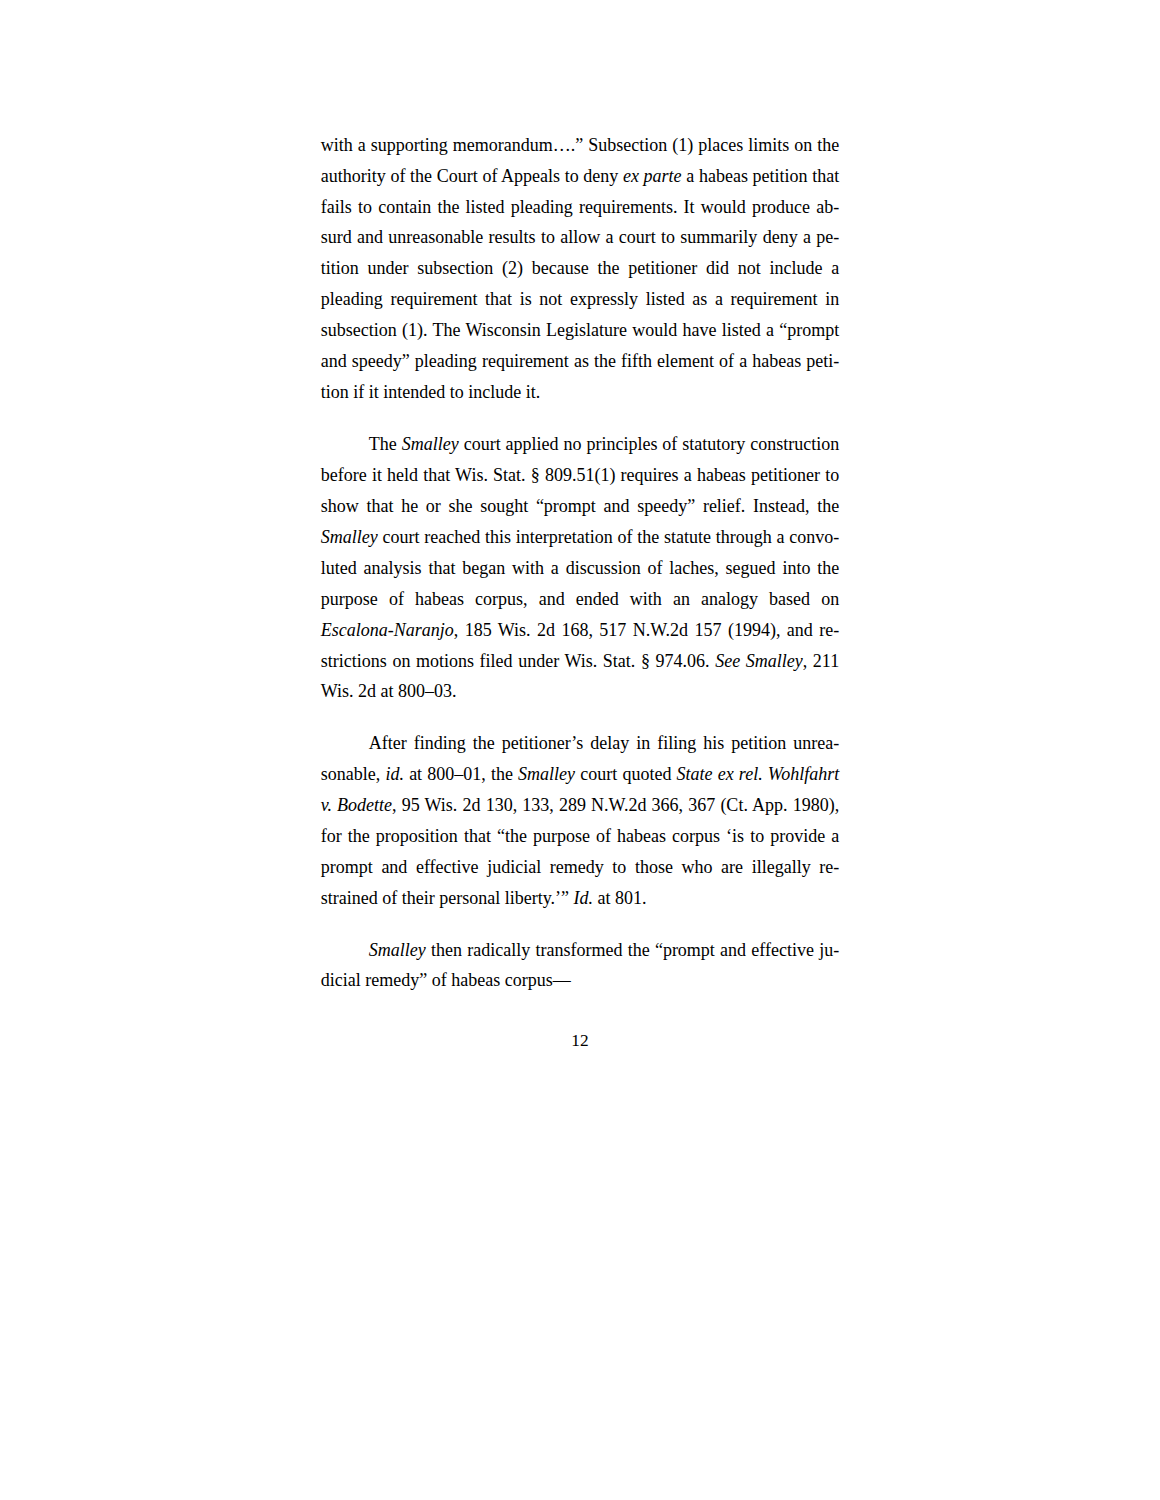with a supporting memorandum….” Subsection (1) places limits on the authority of the Court of Appeals to deny ex parte a habeas petition that fails to contain the listed pleading requirements. It would produce absurd and unreasonable results to allow a court to summarily deny a petition under subsection (2) because the petitioner did not include a pleading requirement that is not expressly listed as a requirement in subsection (1). The Wisconsin Legislature would have listed a “prompt and speedy” pleading requirement as the fifth element of a habeas petition if it intended to include it.
The Smalley court applied no principles of statutory construction before it held that Wis. Stat. § 809.51(1) requires a habeas petitioner to show that he or she sought “prompt and speedy” relief. Instead, the Smalley court reached this interpretation of the statute through a convoluted analysis that began with a discussion of laches, segued into the purpose of habeas corpus, and ended with an analogy based on Escalona-Naranjo, 185 Wis. 2d 168, 517 N.W.2d 157 (1994), and restrictions on motions filed under Wis. Stat. § 974.06. See Smalley, 211 Wis. 2d at 800–03.
After finding the petitioner’s delay in filing his petition unreasonable, id. at 800–01, the Smalley court quoted State ex rel. Wohlfahrt v. Bodette, 95 Wis. 2d 130, 133, 289 N.W.2d 366, 367 (Ct. App. 1980), for the proposition that “the purpose of habeas corpus ‘is to provide a prompt and effective judicial remedy to those who are illegally restrained of their personal liberty.’” Id. at 801.
Smalley then radically transformed the “prompt and effective judicial remedy” of habeas corpus—
12